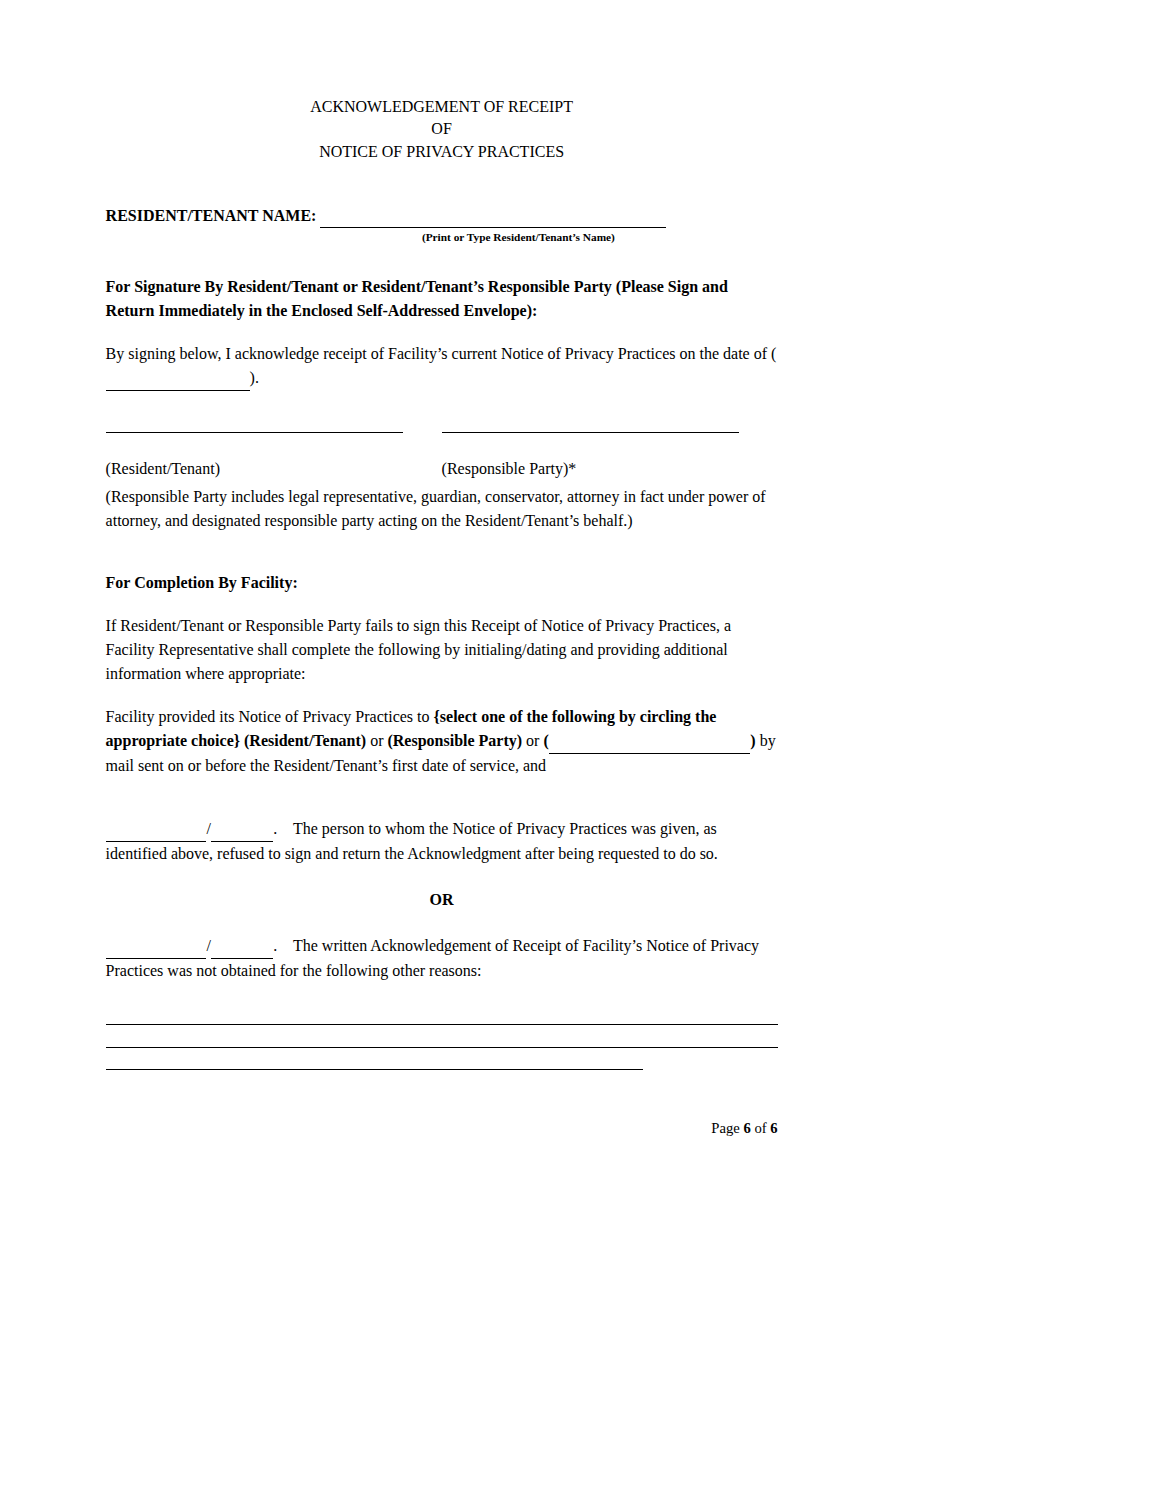ACKNOWLEDGEMENT OF RECEIPT OF NOTICE OF PRIVACY PRACTICES
RESIDENT/TENANT NAME:
(Print or Type Resident/Tenant’s Name)
For Signature By Resident/Tenant or Resident/Tenant’s Responsible Party (Please Sign and Return Immediately in the Enclosed Self-Addressed Envelope):
By signing below, I acknowledge receipt of Facility’s current Notice of Privacy Practices on the date of ( ).
| (Resident/Tenant) | (Responsible Party)* |
(Responsible Party includes legal representative, guardian, conservator, attorney in fact under power of attorney, and designated responsible party acting on the Resident/Tenant’s behalf.)
For Completion By Facility:
If Resident/Tenant or Responsible Party fails to sign this Receipt of Notice of Privacy Practices, a Facility Representative shall complete the following by initialing/dating and providing additional information where appropriate:
Facility provided its Notice of Privacy Practices to {select one of the following by circling the appropriate choice} (Resident/Tenant) or (Responsible Party) or ( ) by mail sent on or before the Resident/Tenant’s first date of service, and
/ . The person to whom the Notice of Privacy Practices was given, as identified above, refused to sign and return the Acknowledgment after being requested to do so.
OR
/ . The written Acknowledgement of Receipt of Facility’s Notice of Privacy Practices was not obtained for the following other reasons:
Page 6 of 6